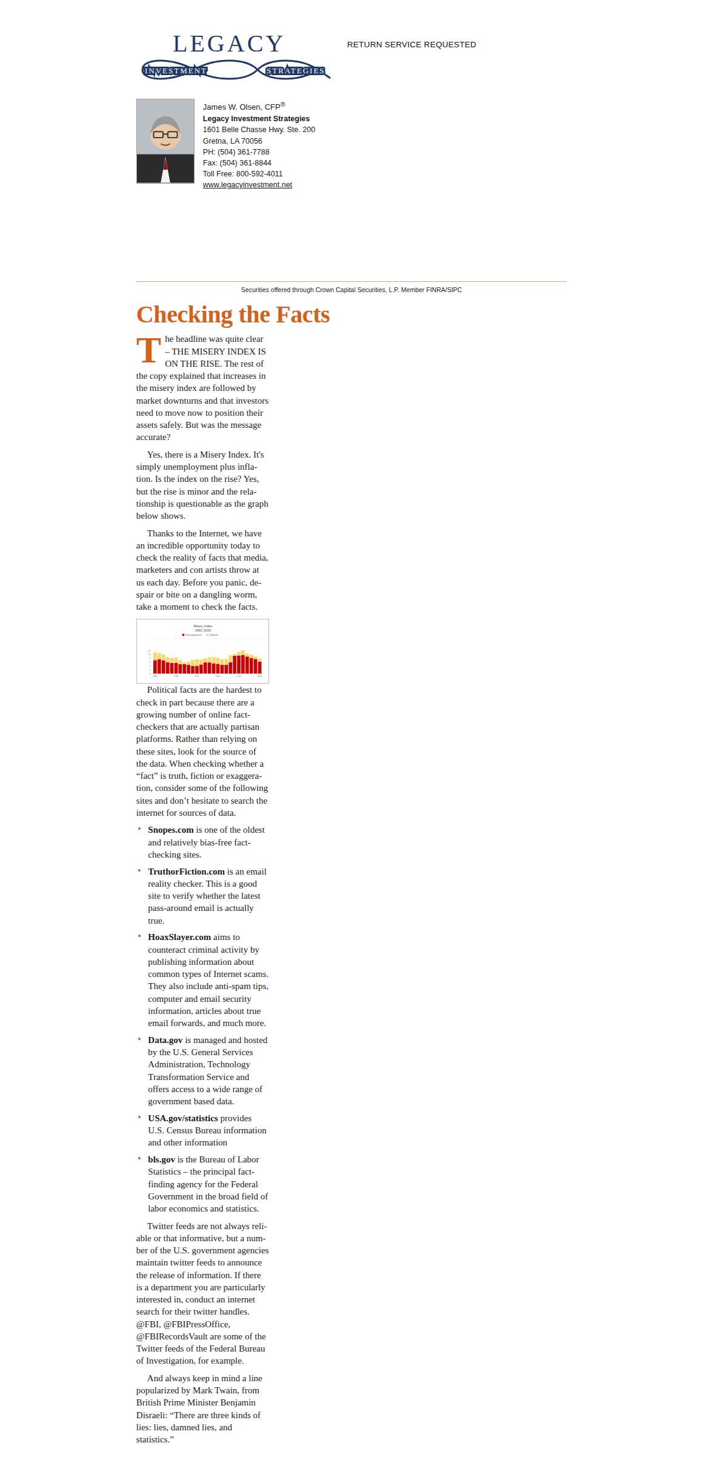LEGACY INVESTMENT STRATEGIES
RETURN SERVICE REQUESTED
James W. Olsen, CFP®
Legacy Investment Strategies
1601 Belle Chasse Hwy. Ste. 200
Gretna, LA 70056
PH: (504) 361-7788
Fax: (504) 361-8844
Toll Free: 800-592-4011
www.legacyinvestment.net
Securities offered through Crown Capital Securities, L.P. Member FINRA/SIPC
Checking the Facts
The headline was quite clear – THE MISERY INDEX IS ON THE RISE. The rest of the copy explained that increases in the misery index are followed by market downturns and that investors need to move now to position their assets safely. But was the message accurate?
Yes, there is a Misery Index. It's simply unemployment plus inflation. Is the index on the rise? Yes, but the rise is minor and the relationship is questionable as the graph below shows.
Thanks to the Internet, we have an incredible opportunity today to check the reality of facts that media, marketers and con artists throw at us each day. Before you panic, despair or bite on a dangling worm, take a moment to check the facts.
Misery Index 1991-2016 Unemployment Inflation 0 2 4 6 8 10 12 1991 1996 2001 2006 2011 2016
Political facts are the hardest to check in part because there are a growing number of online fact-checkers that are actually partisan platforms. Rather than relying on these sites, look for the source of the data. When checking whether a “fact” is truth, fiction or exaggeration, consider some of the following sites and don’t hesitate to search the internet for sources of data.
Snopes.com is one of the oldest and relatively bias-free fact-checking sites.
TruthorFiction.com is an email reality checker. This is a good site to verify whether the latest pass-around email is actually true.
HoaxSlayer.com aims to counteract criminal activity by publishing information about common types of Internet scams. They also include anti-spam tips, computer and email security information, articles about true email forwards, and much more.
Data.gov is managed and hosted by the U.S. General Services Administration, Technology Transformation Service and offers access to a wide range of government based data.
USA.gov/statistics provides U.S. Census Bureau information and other information
bls.gov is the Bureau of Labor Statistics – the principal fact-finding agency for the Federal Government in the broad field of labor economics and statistics.
Twitter feeds are not always reliable or that informative, but a number of the U.S. government agencies maintain twitter feeds to announce the release of information. If there is a department you are particularly interested in, conduct an internet search for their twitter handles. @FBI, @FBIPressOffice, @FBIRecordsVault are some of the Twitter feeds of the Federal Bureau of Investigation, for example.
And always keep in mind a line popularized by Mark Twain, from British Prime Minister Benjamin Disraeli: “There are three kinds of lies: lies, damned lies, and statistics.”